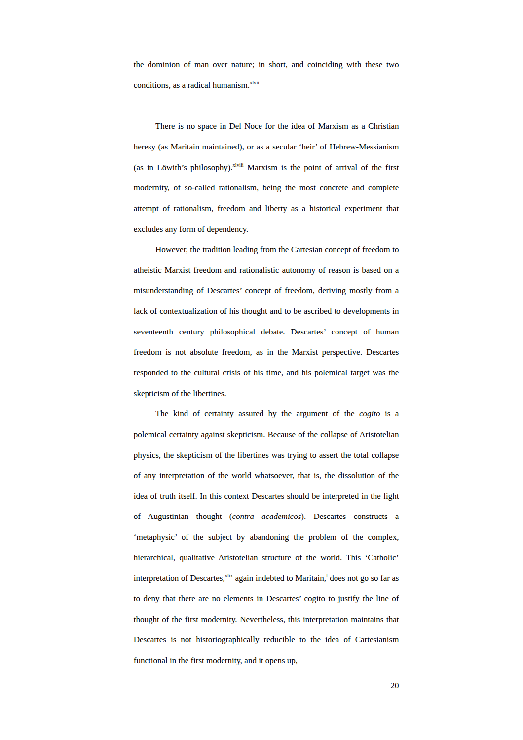the dominion of man over nature; in short, and coinciding with these two conditions, as a radical humanism.xlvii
There is no space in Del Noce for the idea of Marxism as a Christian heresy (as Maritain maintained), or as a secular ‘heir’ of Hebrew-Messianism (as in Löwith’s philosophy).xlviii Marxism is the point of arrival of the first modernity, of so-called rationalism, being the most concrete and complete attempt of rationalism, freedom and liberty as a historical experiment that excludes any form of dependency.
However, the tradition leading from the Cartesian concept of freedom to atheistic Marxist freedom and rationalistic autonomy of reason is based on a misunderstanding of Descartes’ concept of freedom, deriving mostly from a lack of contextualization of his thought and to be ascribed to developments in seventeenth century philosophical debate. Descartes’ concept of human freedom is not absolute freedom, as in the Marxist perspective. Descartes responded to the cultural crisis of his time, and his polemical target was the skepticism of the libertines.
The kind of certainty assured by the argument of the cogito is a polemical certainty against skepticism. Because of the collapse of Aristotelian physics, the skepticism of the libertines was trying to assert the total collapse of any interpretation of the world whatsoever, that is, the dissolution of the idea of truth itself. In this context Descartes should be interpreted in the light of Augustinian thought (contra academicos). Descartes constructs a ‘metaphysic’ of the subject by abandoning the problem of the complex, hierarchical, qualitative Aristotelian structure of the world. This ‘Catholic’ interpretation of Descartes,xlix again indebted to Maritain,l does not go so far as to deny that there are no elements in Descartes’ cogito to justify the line of thought of the first modernity. Nevertheless, this interpretation maintains that Descartes is not historiographically reducible to the idea of Cartesianism functional in the first modernity, and it opens up,
20